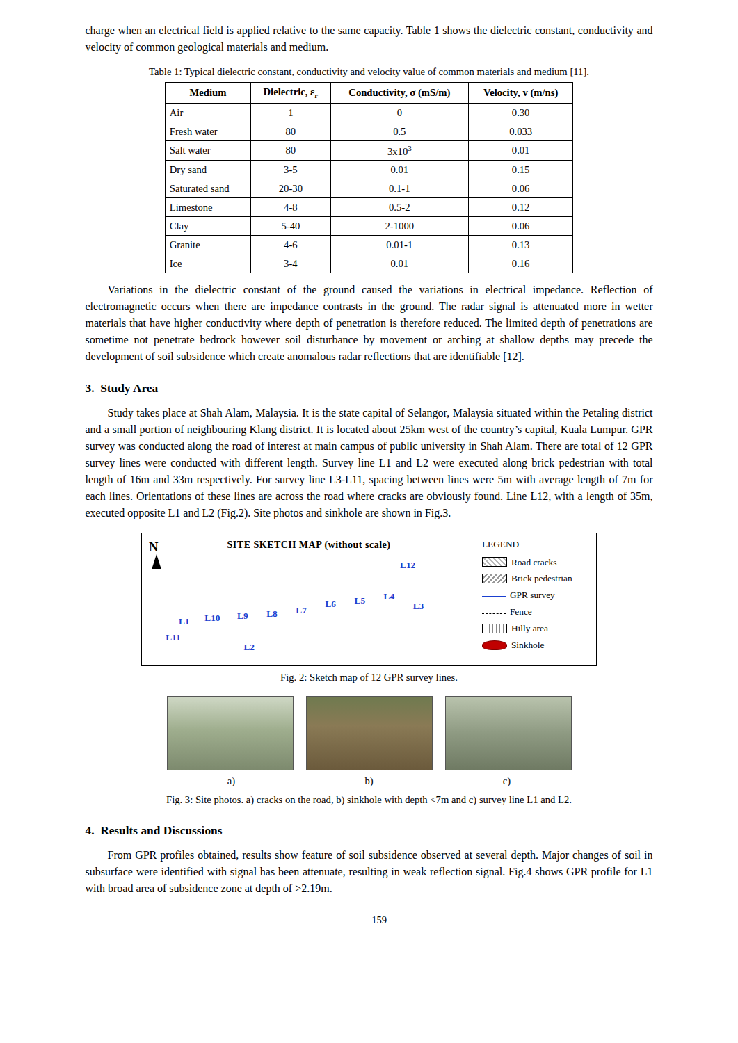charge when an electrical field is applied relative to the same capacity. Table 1 shows the dielectric constant, conductivity and velocity of common geological materials and medium.
Table 1: Typical dielectric constant, conductivity and velocity value of common materials and medium [11].
| Medium | Dielectric, ε r | Conductivity, σ (mS/m) | Velocity, v (m/ns) |
| --- | --- | --- | --- |
| Air | 1 | 0 | 0.30 |
| Fresh water | 80 | 0.5 | 0.033 |
| Salt water | 80 | 3x10 3 | 0.01 |
| Dry sand | 3-5 | 0.01 | 0.15 |
| Saturated sand | 20-30 | 0.1-1 | 0.06 |
| Limestone | 4-8 | 0.5-2 | 0.12 |
| Clay | 5-40 | 2-1000 | 0.06 |
| Granite | 4-6 | 0.01-1 | 0.13 |
| Ice | 3-4 | 0.01 | 0.16 |
Variations in the dielectric constant of the ground caused the variations in electrical impedance. Reflection of electromagnetic occurs when there are impedance contrasts in the ground. The radar signal is attenuated more in wetter materials that have higher conductivity where depth of penetration is therefore reduced. The limited depth of penetrations are sometime not penetrate bedrock however soil disturbance by movement or arching at shallow depths may precede the development of soil subsidence which create anomalous radar reflections that are identifiable [12].
3. Study Area
Study takes place at Shah Alam, Malaysia. It is the state capital of Selangor, Malaysia situated within the Petaling district and a small portion of neighbouring Klang district. It is located about 25km west of the country’s capital, Kuala Lumpur. GPR survey was conducted along the road of interest at main campus of public university in Shah Alam. There are total of 12 GPR survey lines were conducted with different length. Survey line L1 and L2 were executed along brick pedestrian with total length of 16m and 33m respectively. For survey line L3-L11, spacing between lines were 5m with average length of 7m for each lines. Orientations of these lines are across the road where cracks are obviously found. Line L12, with a length of 35m, executed opposite L1 and L2 (Fig.2). Site photos and sinkhole are shown in Fig.3.
N
SITE SKETCH MAP (without scale)
L12 L1 L10 L9 L8 L7 L6 L5 L4 L3 L11 L2
LEGEND
Road cracks
Brick pedestrian
GPR survey
Fence
Hilly area
Sinkhole
Fig. 2: Sketch map of 12 GPR survey lines.
a) b) c)
Fig. 3: Site photos. a) cracks on the road, b) sinkhole with depth <7m and c) survey line L1 and L2.
4. Results and Discussions
From GPR profiles obtained, results show feature of soil subsidence observed at several depth. Major changes of soil in subsurface were identified with signal has been attenuate, resulting in weak reflection signal. Fig.4 shows GPR profile for L1 with broad area of subsidence zone at depth of >2.19m.
159